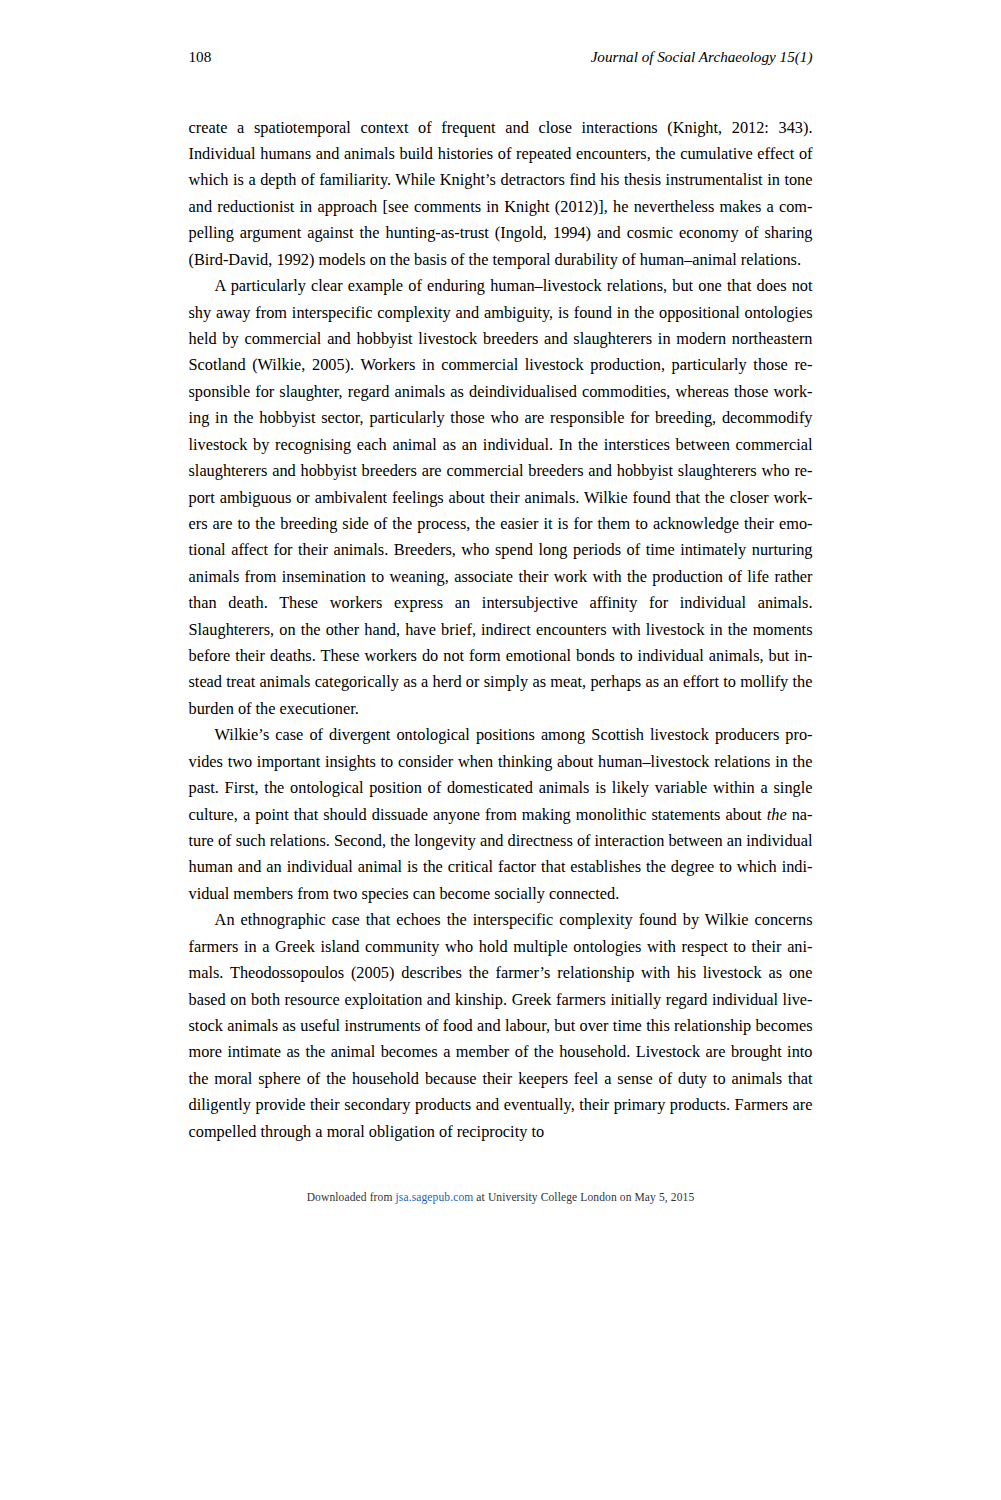108 Journal of Social Archaeology 15(1)
create a spatiotemporal context of frequent and close interactions (Knight, 2012: 343). Individual humans and animals build histories of repeated encounters, the cumulative effect of which is a depth of familiarity. While Knight’s detractors find his thesis instrumentalist in tone and reductionist in approach [see comments in Knight (2012)], he nevertheless makes a compelling argument against the hunting-as-trust (Ingold, 1994) and cosmic economy of sharing (Bird-David, 1992) models on the basis of the temporal durability of human–animal relations.
A particularly clear example of enduring human–livestock relations, but one that does not shy away from interspecific complexity and ambiguity, is found in the oppositional ontologies held by commercial and hobbyist livestock breeders and slaughterers in modern northeastern Scotland (Wilkie, 2005). Workers in commercial livestock production, particularly those responsible for slaughter, regard animals as deindividualised commodities, whereas those working in the hobbyist sector, particularly those who are responsible for breeding, decommodify livestock by recognising each animal as an individual. In the interstices between commercial slaughterers and hobbyist breeders are commercial breeders and hobbyist slaughterers who report ambiguous or ambivalent feelings about their animals. Wilkie found that the closer workers are to the breeding side of the process, the easier it is for them to acknowledge their emotional affect for their animals. Breeders, who spend long periods of time intimately nurturing animals from insemination to weaning, associate their work with the production of life rather than death. These workers express an intersubjective affinity for individual animals. Slaughterers, on the other hand, have brief, indirect encounters with livestock in the moments before their deaths. These workers do not form emotional bonds to individual animals, but instead treat animals categorically as a herd or simply as meat, perhaps as an effort to mollify the burden of the executioner.
Wilkie’s case of divergent ontological positions among Scottish livestock producers provides two important insights to consider when thinking about human–livestock relations in the past. First, the ontological position of domesticated animals is likely variable within a single culture, a point that should dissuade anyone from making monolithic statements about the nature of such relations. Second, the longevity and directness of interaction between an individual human and an individual animal is the critical factor that establishes the degree to which individual members from two species can become socially connected.
An ethnographic case that echoes the interspecific complexity found by Wilkie concerns farmers in a Greek island community who hold multiple ontologies with respect to their animals. Theodossopoulos (2005) describes the farmer’s relationship with his livestock as one based on both resource exploitation and kinship. Greek farmers initially regard individual livestock animals as useful instruments of food and labour, but over time this relationship becomes more intimate as the animal becomes a member of the household. Livestock are brought into the moral sphere of the household because their keepers feel a sense of duty to animals that diligently provide their secondary products and eventually, their primary products. Farmers are compelled through a moral obligation of reciprocity to
Downloaded from jsa.sagepub.com at University College London on May 5, 2015